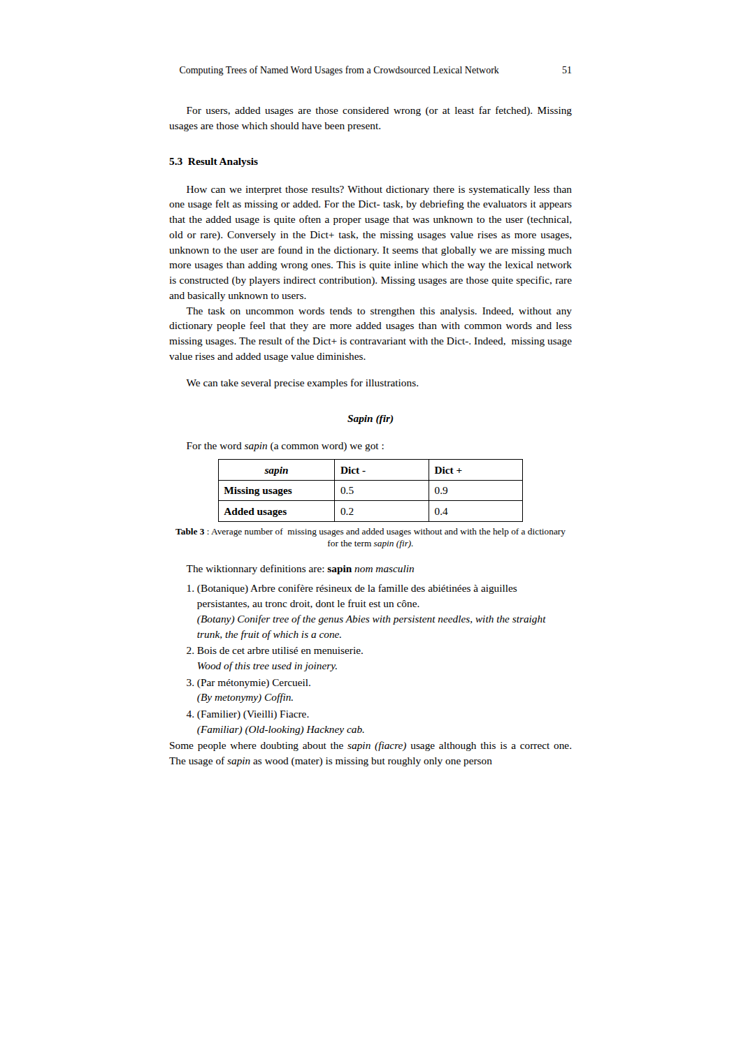Computing Trees of Named Word Usages from a Crowdsourced Lexical Network 51
For users, added usages are those considered wrong (or at least far fetched). Missing usages are those which should have been present.
5.3 Result Analysis
How can we interpret those results? Without dictionary there is systematically less than one usage felt as missing or added. For the Dict- task, by debriefing the evaluators it appears that the added usage is quite often a proper usage that was unknown to the user (technical, old or rare). Conversely in the Dict+ task, the missing usages value rises as more usages, unknown to the user are found in the dictionary. It seems that globally we are missing much more usages than adding wrong ones. This is quite inline which the way the lexical network is constructed (by players indirect contribution). Missing usages are those quite specific, rare and basically unknown to users.
The task on uncommon words tends to strengthen this analysis. Indeed, without any dictionary people feel that they are more added usages than with common words and less missing usages. The result of the Dict+ is contravariant with the Dict-. Indeed, missing usage value rises and added usage value diminishes.
We can take several precise examples for illustrations.
Sapin (fir)
For the word sapin (a common word) we got :
| sapin | Dict - | Dict + |
| --- | --- | --- |
| Missing usages | 0.5 | 0.9 |
| Added usages | 0.2 | 0.4 |
Table 3 : Average number of missing usages and added usages without and with the help of a dictionary for the term sapin (fir).
The wiktionnary definitions are: sapin nom masculin
(Botanique) Arbre conifère résineux de la famille des abiétinées à aiguilles persistantes, au tronc droit, dont le fruit est un cône. (Botany) Conifer tree of the genus Abies with persistent needles, with the straight trunk, the fruit of which is a cone.
Bois de cet arbre utilisé en menuiserie. Wood of this tree used in joinery.
(Par métonymie) Cercueil. (By metonymy) Coffin.
(Familier) (Vieilli) Fiacre. (Familiar) (Old-looking) Hackney cab.
Some people where doubting about the sapin (fiacre) usage although this is a correct one. The usage of sapin as wood (mater) is missing but roughly only one person